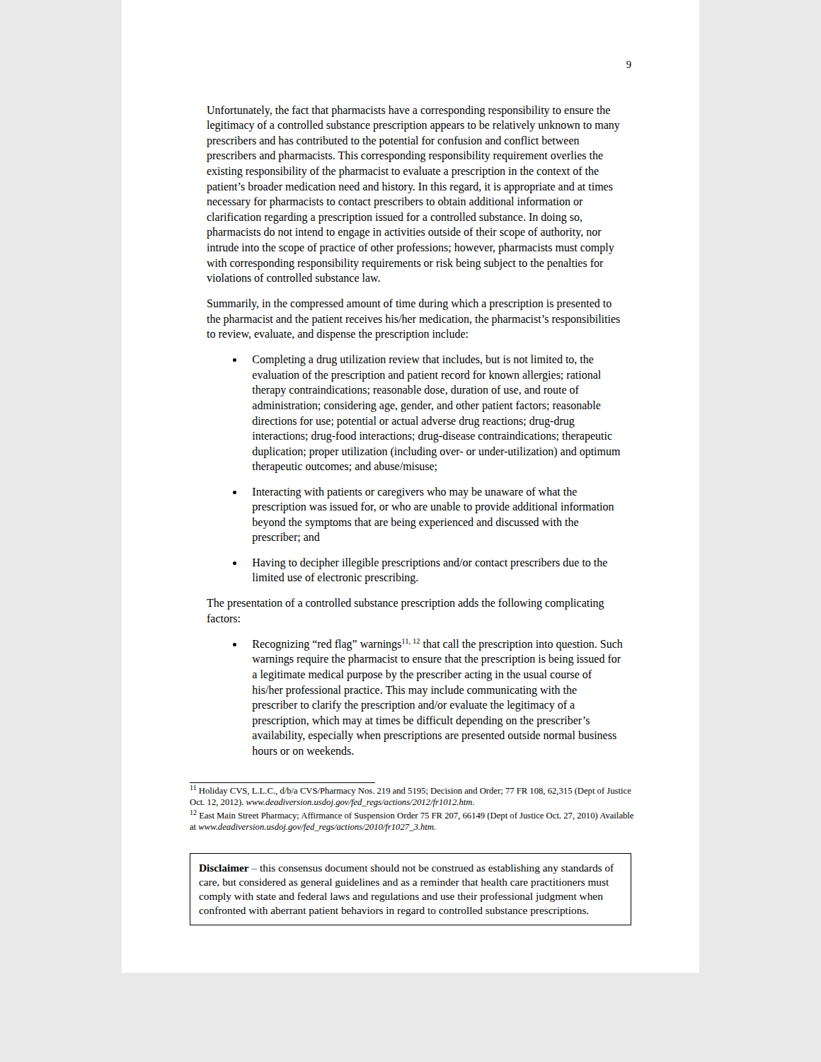9
Unfortunately, the fact that pharmacists have a corresponding responsibility to ensure the legitimacy of a controlled substance prescription appears to be relatively unknown to many prescribers and has contributed to the potential for confusion and conflict between prescribers and pharmacists. This corresponding responsibility requirement overlies the existing responsibility of the pharmacist to evaluate a prescription in the context of the patient’s broader medication need and history. In this regard, it is appropriate and at times necessary for pharmacists to contact prescribers to obtain additional information or clarification regarding a prescription issued for a controlled substance. In doing so, pharmacists do not intend to engage in activities outside of their scope of authority, nor intrude into the scope of practice of other professions; however, pharmacists must comply with corresponding responsibility requirements or risk being subject to the penalties for violations of controlled substance law.
Summarily, in the compressed amount of time during which a prescription is presented to the pharmacist and the patient receives his/her medication, the pharmacist’s responsibilities to review, evaluate, and dispense the prescription include:
Completing a drug utilization review that includes, but is not limited to, the evaluation of the prescription and patient record for known allergies; rational therapy contraindications; reasonable dose, duration of use, and route of administration; considering age, gender, and other patient factors; reasonable directions for use; potential or actual adverse drug reactions; drug-drug interactions; drug-food interactions; drug-disease contraindications; therapeutic duplication; proper utilization (including over- or under-utilization) and optimum therapeutic outcomes; and abuse/misuse;
Interacting with patients or caregivers who may be unaware of what the prescription was issued for, or who are unable to provide additional information beyond the symptoms that are being experienced and discussed with the prescriber; and
Having to decipher illegible prescriptions and/or contact prescribers due to the limited use of electronic prescribing.
The presentation of a controlled substance prescription adds the following complicating factors:
Recognizing “red flag” warnings11, 12 that call the prescription into question. Such warnings require the pharmacist to ensure that the prescription is being issued for a legitimate medical purpose by the prescriber acting in the usual course of his/her professional practice. This may include communicating with the prescriber to clarify the prescription and/or evaluate the legitimacy of a prescription, which may at times be difficult depending on the prescriber’s availability, especially when prescriptions are presented outside normal business hours or on weekends.
11 Holiday CVS, L.L.C., d/b/a CVS/Pharmacy Nos. 219 and 5195; Decision and Order; 77 FR 108, 62,315 (Dept of Justice Oct. 12, 2012). www.deadiversion.usdoj.gov/fed_regs/actions/2012/fr1012.htm.
12 East Main Street Pharmacy; Affirmance of Suspension Order 75 FR 207, 66149 (Dept of Justice Oct. 27, 2010) Available at www.deadiversion.usdoj.gov/fed_regs/actions/2010/fr1027_3.htm.
Disclaimer – this consensus document should not be construed as establishing any standards of care, but considered as general guidelines and as a reminder that health care practitioners must comply with state and federal laws and regulations and use their professional judgment when confronted with aberrant patient behaviors in regard to controlled substance prescriptions.